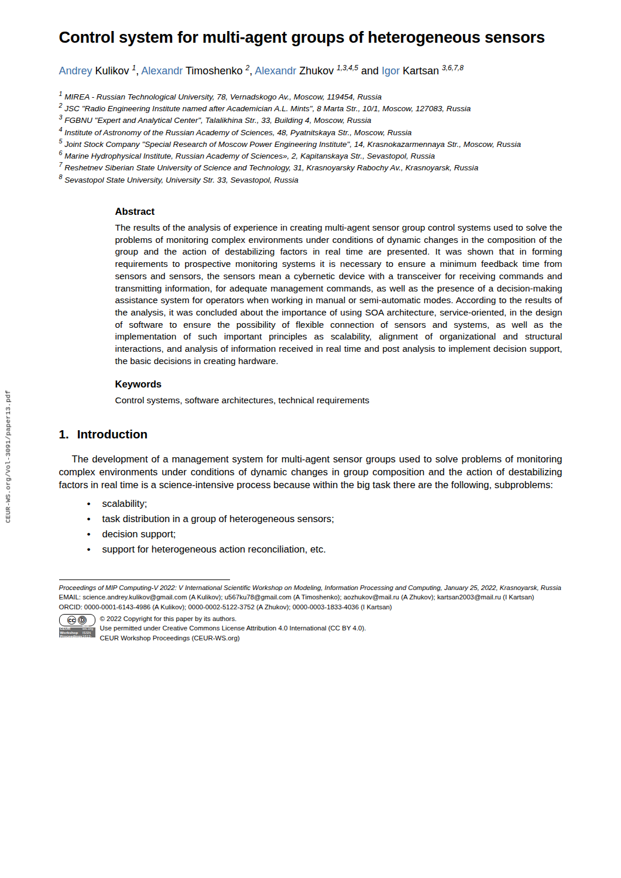CEUR-WS.org/Vol-3091/paper13.pdf
Control system for multi-agent groups of heterogeneous sensors
Andrey Kulikov 1, Alexandr Timoshenko 2, Alexandr Zhukov 1,3,4,5 and Igor Kartsan 3,6,7,8
1 MIREA - Russian Technological University, 78, Vernadskogo Av., Moscow, 119454, Russia
2 JSC "Radio Engineering Institute named after Academician A.L. Mints", 8 Marta Str., 10/1, Moscow, 127083, Russia
3 FGBNU "Expert and Analytical Center", Talalikhina Str., 33, Building 4, Moscow, Russia
4 Institute of Astronomy of the Russian Academy of Sciences, 48, Pyatnitskaya Str., Moscow, Russia
5 Joint Stock Company "Special Research of Moscow Power Engineering Institute", 14, Krasnokazarmennaya Str., Moscow, Russia
6 Marine Hydrophysical Institute, Russian Academy of Sciences», 2, Kapitanskaya Str., Sevastopol, Russia
7 Reshetnev Siberian State University of Science and Technology, 31, Krasnoyarsky Rabochy Av., Krasnoyarsk, Russia
8 Sevastopol State University, University Str. 33, Sevastopol, Russia
Abstract
The results of the analysis of experience in creating multi-agent sensor group control systems used to solve the problems of monitoring complex environments under conditions of dynamic changes in the composition of the group and the action of destabilizing factors in real time are presented. It was shown that in forming requirements to prospective monitoring systems it is necessary to ensure a minimum feedback time from sensors and sensors, the sensors mean a cybernetic device with a transceiver for receiving commands and transmitting information, for adequate management commands, as well as the presence of a decision-making assistance system for operators when working in manual or semi-automatic modes. According to the results of the analysis, it was concluded about the importance of using SOA architecture, service-oriented, in the design of software to ensure the possibility of flexible connection of sensors and systems, as well as the implementation of such important principles as scalability, alignment of organizational and structural interactions, and analysis of information received in real time and post analysis to implement decision support, the basic decisions in creating hardware.
Keywords
Control systems, software architectures, technical requirements
1. Introduction
The development of a management system for multi-agent sensor groups used to solve problems of monitoring complex environments under conditions of dynamic changes in group composition and the action of destabilizing factors in real time is a science-intensive process because within the big task there are the following, subproblems:
scalability;
task distribution in a group of heterogeneous sensors;
decision support;
support for heterogeneous action reconciliation, etc.
Proceedings of MIP Computing-V 2022: V International Scientific Workshop on Modeling, Information Processing and Computing, January 25, 2022, Krasnoyarsk, Russia
EMAIL: science.andrey.kulikov@gmail.com (A Kulikov); u567ku78@gmail.com (A Timoshenko); aozhukov@mail.ru (A Zhukov); kartsan2003@mail.ru (I Kartsan)
ORCID: 0000-0001-6143-4986 (A Kulikov); 0000-0002-5122-3752 (A Zhukov); 0000-0003-1833-4036 (I Kartsan)
ccⒹ
CEUR
Workshop
Proceedings ceur-ws.org
ISSN 1613-0073
© 2022 Copyright for this paper by its authors.
Use permitted under Creative Commons License Attribution 4.0 International (CC BY 4.0).
CEUR Workshop Proceedings (CEUR-WS.org)